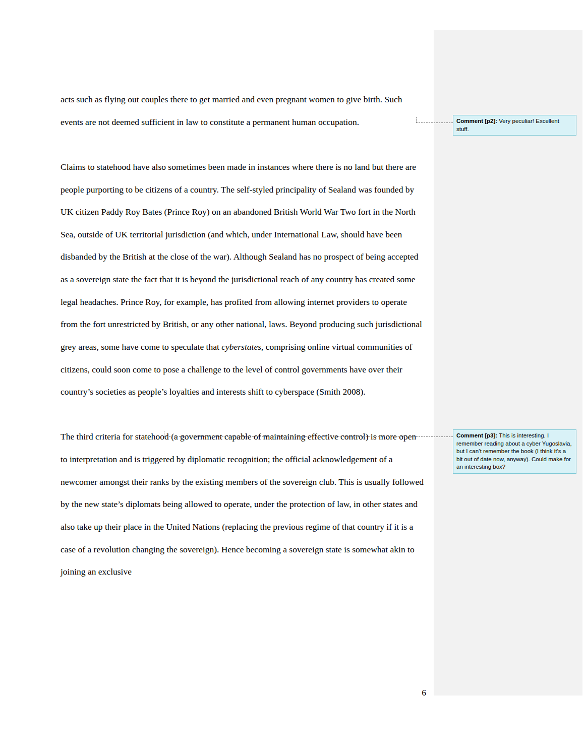acts such as flying out couples there to get married and even pregnant women to give birth. Such events are not deemed sufficient in law to constitute a permanent human occupation.
Claims to statehood have also sometimes been made in instances where there is no land but there are people purporting to be citizens of a country. The self-styled principality of Sealand was founded by UK citizen Paddy Roy Bates (Prince Roy) on an abandoned British World War Two fort in the North Sea, outside of UK territorial jurisdiction (and which, under International Law, should have been disbanded by the British at the close of the war). Although Sealand has no prospect of being accepted as a sovereign state the fact that it is beyond the jurisdictional reach of any country has created some legal headaches. Prince Roy, for example, has profited from allowing internet providers to operate from the fort unrestricted by British, or any other national, laws. Beyond producing such jurisdictional grey areas, some have come to speculate that cyberstates, comprising online virtual communities of citizens, could soon come to pose a challenge to the level of control governments have over their country’s societies as people’s loyalties and interests shift to cyberspace (Smith 2008).
The third criteria for statehood (a government capable of maintaining effective control) is more open to interpretation and is triggered by diplomatic recognition; the official acknowledgement of a newcomer amongst their ranks by the existing members of the sovereign club. This is usually followed by the new state’s diplomats being allowed to operate, under the protection of law, in other states and also take up their place in the United Nations (replacing the previous regime of that country if it is a case of a revolution changing the sovereign). Hence becoming a sovereign state is somewhat akin to joining an exclusive
Comment [p2]: Very peculiar! Excellent stuff.
Comment [p3]: This is interesting. I remember reading about a cyber Yugoslavia, but I can’t remember the book (I think it’s a bit out of date now, anyway). Could make for an interesting box?
6